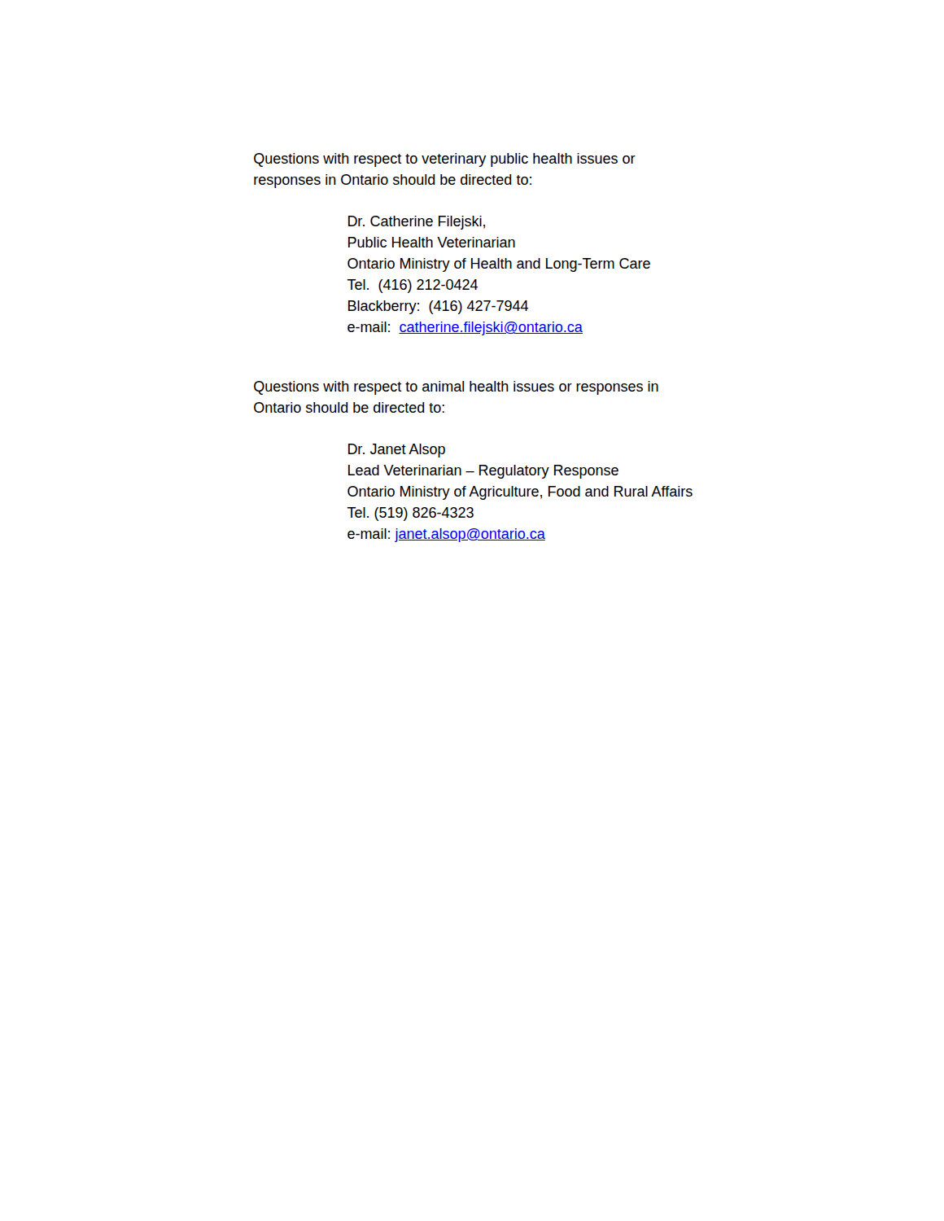Questions with respect to veterinary public health issues or responses in Ontario should be directed to:
Dr. Catherine Filejski,
Public Health Veterinarian
Ontario Ministry of Health and Long-Term Care
Tel. (416) 212-0424
Blackberry: (416) 427-7944
e-mail: catherine.filejski@ontario.ca
Questions with respect to animal health issues or responses in Ontario should be directed to:
Dr. Janet Alsop
Lead Veterinarian – Regulatory Response
Ontario Ministry of Agriculture, Food and Rural Affairs
Tel. (519) 826-4323
e-mail: janet.alsop@ontario.ca